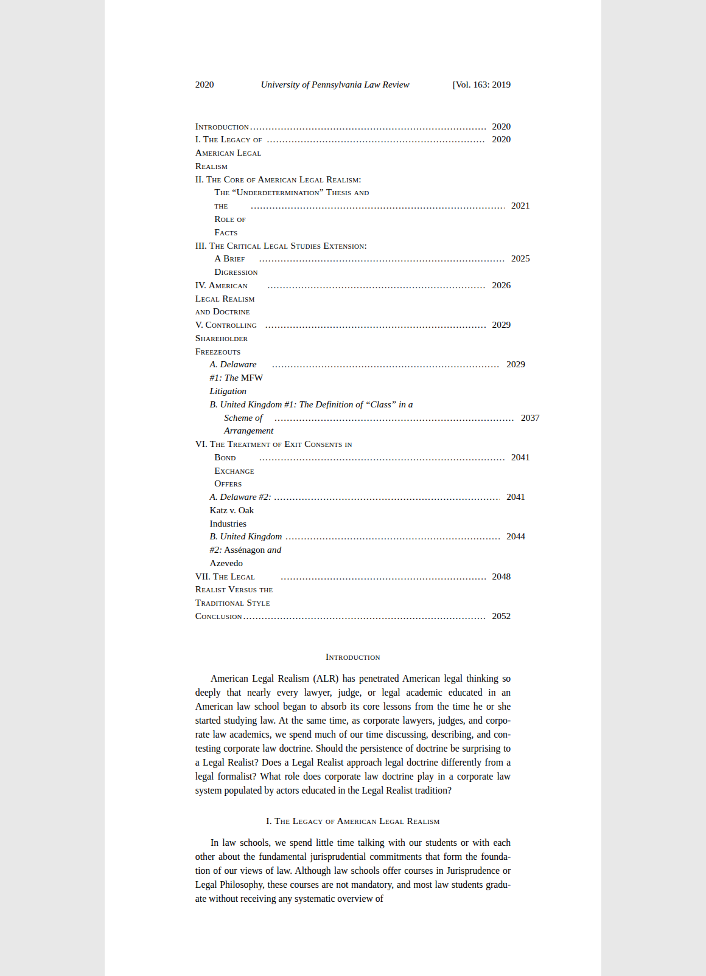2020 University of Pennsylvania Law Review [Vol. 163: 2019
Introduction 2020
I. The Legacy of American Legal Realism 2020
II. The Core of American Legal Realism:
The “Underdetermination” Thesis and
the Role of Facts 2021
III. The Critical Legal Studies Extension:
A Brief Digression 2025
IV. American Legal Realism and Doctrine 2026
V. Controlling Shareholder Freezeouts 2029
A. Delaware #1: The MFW Litigation 2029
B. United Kingdom #1: The Definition of “Class” in a
Scheme of Arrangement 2037
VI. The Treatment of Exit Consents in
Bond Exchange Offers 2041
A. Delaware #2: Katz v. Oak Industries 2041
B. United Kingdom #2: Assénagon and Azevedo 2044
VII. The Legal Realist Versus the Traditional Style 2048
Conclusion 2052
Introduction
American Legal Realism (ALR) has penetrated American legal thinking so deeply that nearly every lawyer, judge, or legal academic educated in an American law school began to absorb its core lessons from the time he or she started studying law. At the same time, as corporate lawyers, judges, and corporate law academics, we spend much of our time discussing, describing, and contesting corporate law doctrine. Should the persistence of doctrine be surprising to a Legal Realist? Does a Legal Realist approach legal doctrine differently from a legal formalist? What role does corporate law doctrine play in a corporate law system populated by actors educated in the Legal Realist tradition?
I. The Legacy of American Legal Realism
In law schools, we spend little time talking with our students or with each other about the fundamental jurisprudential commitments that form the foundation of our views of law. Although law schools offer courses in Jurisprudence or Legal Philosophy, these courses are not mandatory, and most law students graduate without receiving any systematic overview of